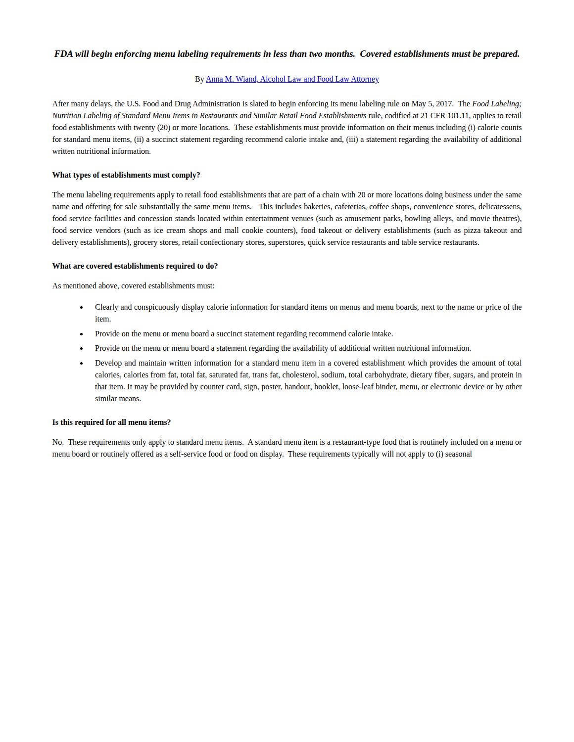FDA will begin enforcing menu labeling requirements in less than two months. Covered establishments must be prepared.
By Anna M. Wiand, Alcohol Law and Food Law Attorney
After many delays, the U.S. Food and Drug Administration is slated to begin enforcing its menu labeling rule on May 5, 2017. The Food Labeling; Nutrition Labeling of Standard Menu Items in Restaurants and Similar Retail Food Establishments rule, codified at 21 CFR 101.11, applies to retail food establishments with twenty (20) or more locations. These establishments must provide information on their menus including (i) calorie counts for standard menu items, (ii) a succinct statement regarding recommend calorie intake and, (iii) a statement regarding the availability of additional written nutritional information.
What types of establishments must comply?
The menu labeling requirements apply to retail food establishments that are part of a chain with 20 or more locations doing business under the same name and offering for sale substantially the same menu items. This includes bakeries, cafeterias, coffee shops, convenience stores, delicatessens, food service facilities and concession stands located within entertainment venues (such as amusement parks, bowling alleys, and movie theatres), food service vendors (such as ice cream shops and mall cookie counters), food takeout or delivery establishments (such as pizza takeout and delivery establishments), grocery stores, retail confectionary stores, superstores, quick service restaurants and table service restaurants.
What are covered establishments required to do?
As mentioned above, covered establishments must:
Clearly and conspicuously display calorie information for standard items on menus and menu boards, next to the name or price of the item.
Provide on the menu or menu board a succinct statement regarding recommend calorie intake.
Provide on the menu or menu board a statement regarding the availability of additional written nutritional information.
Develop and maintain written information for a standard menu item in a covered establishment which provides the amount of total calories, calories from fat, total fat, saturated fat, trans fat, cholesterol, sodium, total carbohydrate, dietary fiber, sugars, and protein in that item. It may be provided by counter card, sign, poster, handout, booklet, loose-leaf binder, menu, or electronic device or by other similar means.
Is this required for all menu items?
No. These requirements only apply to standard menu items. A standard menu item is a restaurant-type food that is routinely included on a menu or menu board or routinely offered as a self-service food or food on display. These requirements typically will not apply to (i) seasonal